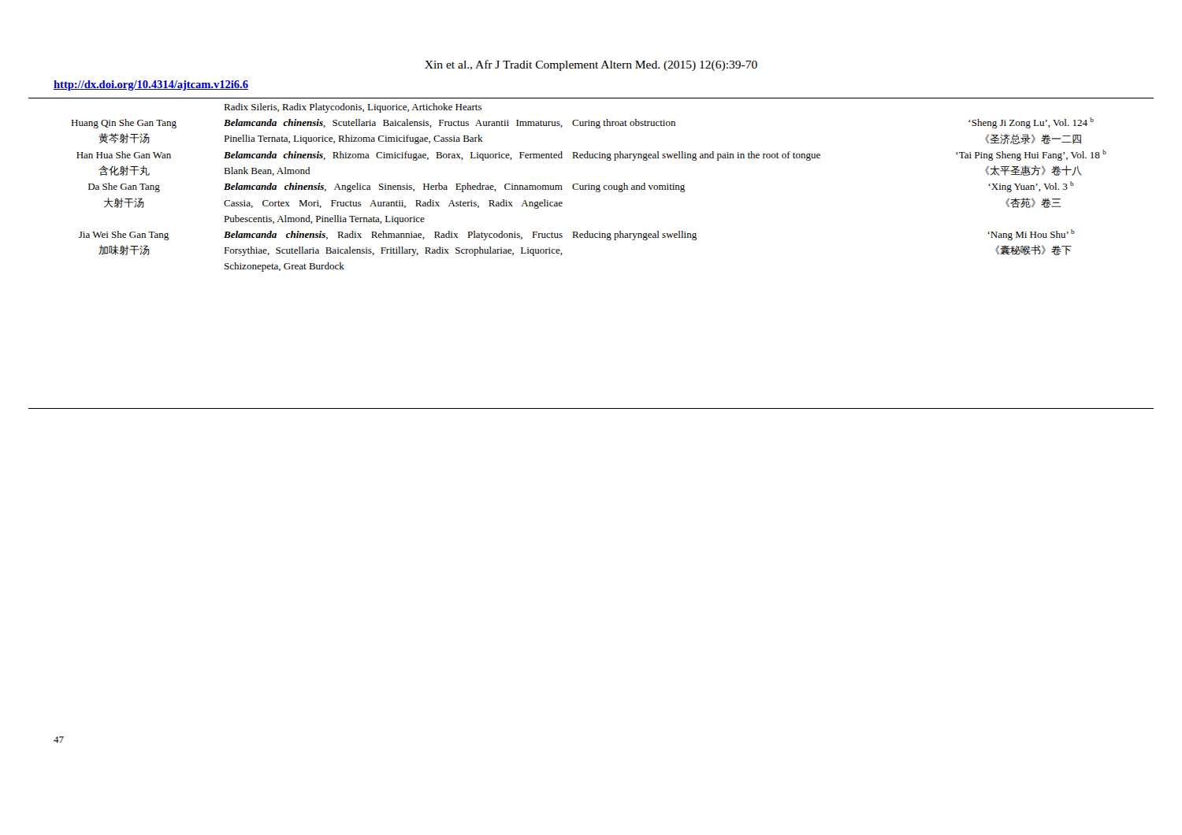Xin et al., Afr J Tradit Complement Altern Med. (2015) 12(6):39-70
http://dx.doi.org/10.4314/ajtcam.v12i6.6
| | Radix Sileris, Radix Platycodonis, Liquorice, Artichoke Hearts | | |
| Huang Qin She Gan Tang 黄芩射干汤 | Belamcanda chinensis , Scutellaria Baicalensis, Fructus Aurantii Immaturus, Pinellia Ternata, Liquorice, Rhizoma Cimicifugae, Cassia Bark | Curing throat obstruction | ‘Sheng Ji Zong Lu’, Vol. 124 b 《圣济总录》卷一二四 |
| Han Hua She Gan Wan 含化射干丸 | Belamcanda chinensis , Rhizoma Cimicifugae, Borax, Liquorice, Fermented Blank Bean, Almond | Reducing pharyngeal swelling and pain in the root of tongue | ‘Tai Ping Sheng Hui Fang’, Vol. 18 b 《太平圣惠方》卷十八 |
| Da She Gan Tang 大射干汤 | Belamcanda chinensis , Angelica Sinensis, Herba Ephedrae, Cinnamomum Cassia, Cortex Mori, Fructus Aurantii, Radix Asteris, Radix Angelicae Pubescentis, Almond, Pinellia Ternata, Liquorice | Curing cough and vomiting | ‘Xing Yuan’, Vol. 3 b 《杏苑》卷三 |
| Jia Wei She Gan Tang 加味射干汤 | Belamcanda chinensis , Radix Rehmanniae, Radix Platycodonis, Fructus Forsythiae, Scutellaria Baicalensis, Fritillary, Radix Scrophulariae, Liquorice, Schizonepeta, Great Burdock | Reducing pharyngeal swelling | ‘Nang Mi Hou Shu’ b 《囊秘喉书》卷下 |
47